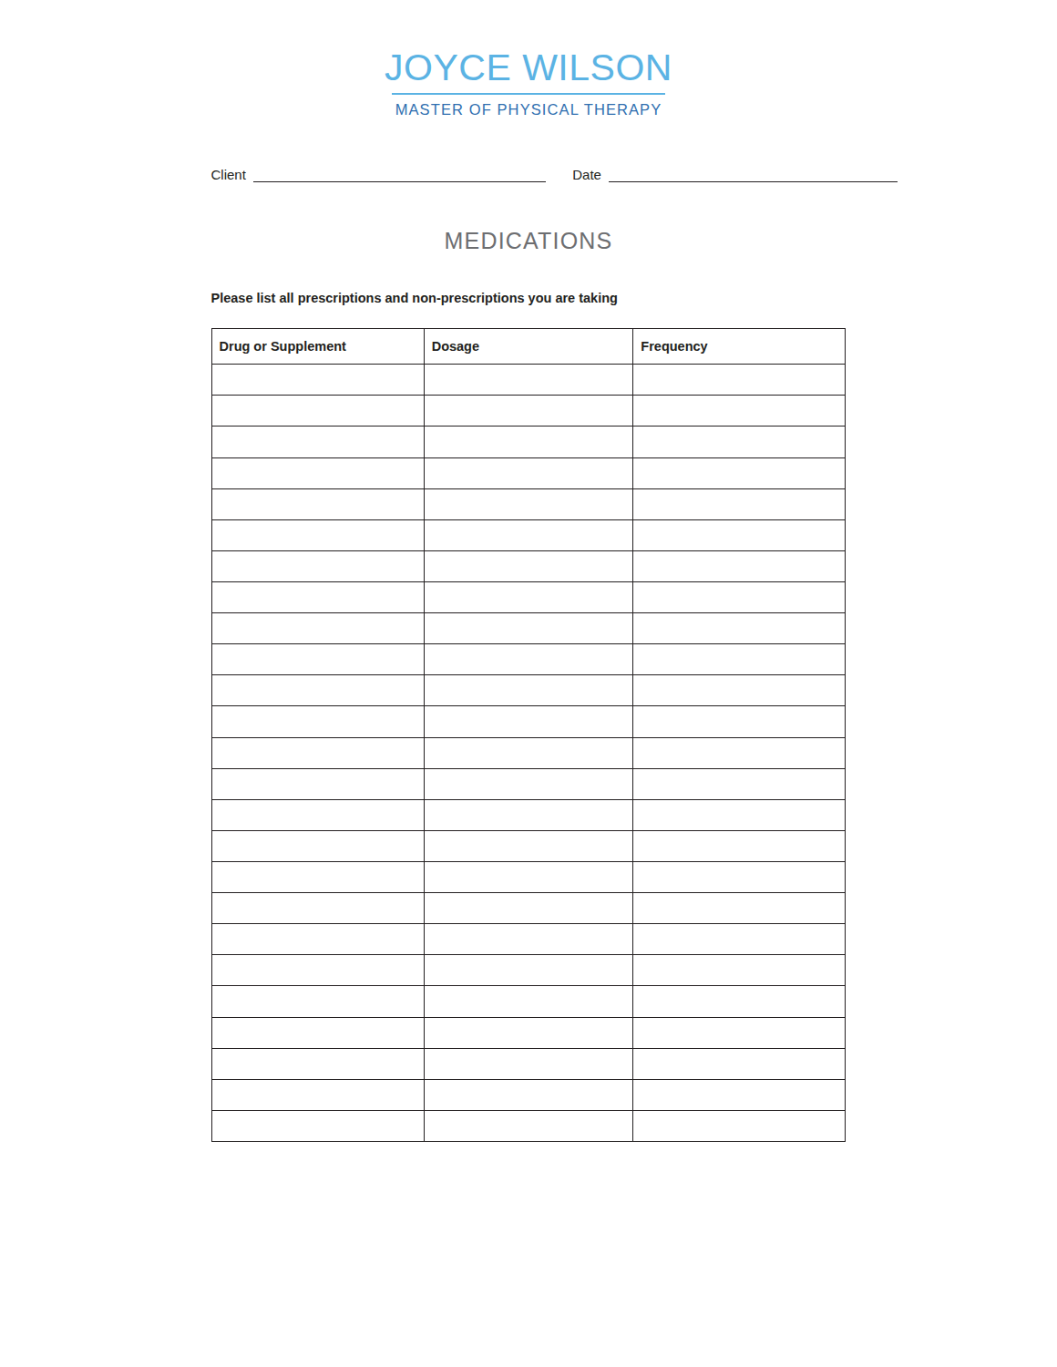JOYCE WILSON
MASTER OF PHYSICAL THERAPY
Client
Date
MEDICATIONS
Please list all prescriptions and non-prescriptions you are taking
| Drug or Supplement | Dosage | Frequency |
| --- | --- | --- |